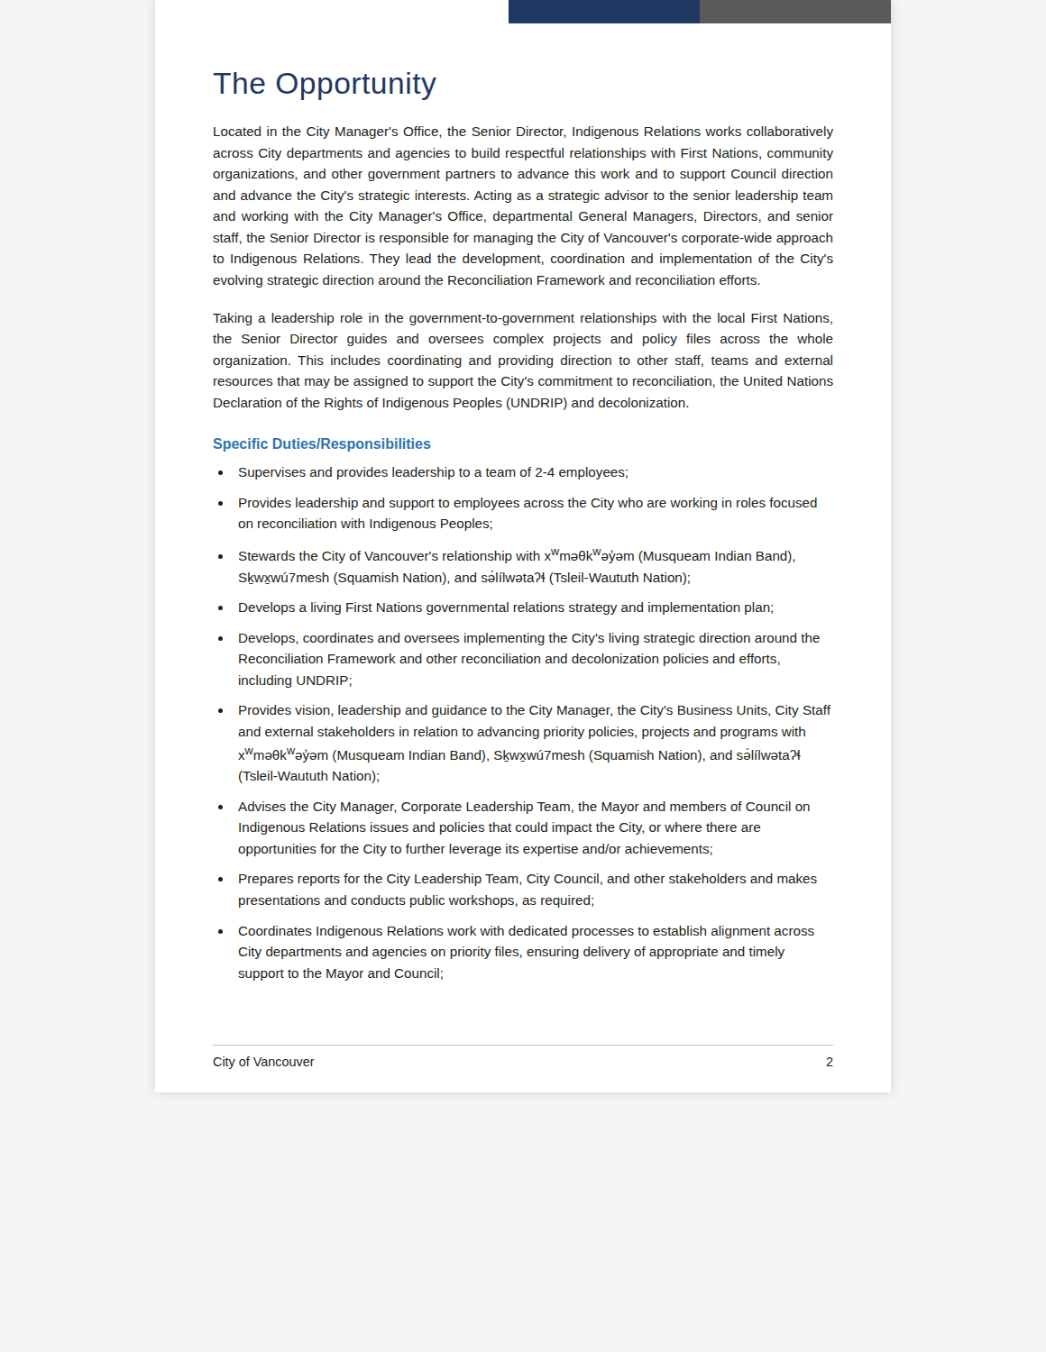The Opportunity
Located in the City Manager's Office, the Senior Director, Indigenous Relations works collaboratively across City departments and agencies to build respectful relationships with First Nations, community organizations, and other government partners to advance this work and to support Council direction and advance the City's strategic interests. Acting as a strategic advisor to the senior leadership team and working with the City Manager's Office, departmental General Managers, Directors, and senior staff, the Senior Director is responsible for managing the City of Vancouver's corporate-wide approach to Indigenous Relations. They lead the development, coordination and implementation of the City's evolving strategic direction around the Reconciliation Framework and reconciliation efforts.
Taking a leadership role in the government-to-government relationships with the local First Nations, the Senior Director guides and oversees complex projects and policy files across the whole organization. This includes coordinating and providing direction to other staff, teams and external resources that may be assigned to support the City's commitment to reconciliation, the United Nations Declaration of the Rights of Indigenous Peoples (UNDRIP) and decolonization.
Specific Duties/Responsibilities
Supervises and provides leadership to a team of 2-4 employees;
Provides leadership and support to employees across the City who are working in roles focused on reconciliation with Indigenous Peoples;
Stewards the City of Vancouver's relationship with xwməθkwəy̓əm (Musqueam Indian Band), Sḵwx̱wú7mesh (Squamish Nation), and sə́lílwətaʔɬ (Tsleil-Waututh Nation);
Develops a living First Nations governmental relations strategy and implementation plan;
Develops, coordinates and oversees implementing the City's living strategic direction around the Reconciliation Framework and other reconciliation and decolonization policies and efforts, including UNDRIP;
Provides vision, leadership and guidance to the City Manager, the City's Business Units, City Staff and external stakeholders in relation to advancing priority policies, projects and programs with xwməθkwəy̓əm (Musqueam Indian Band), Sḵwx̱wú7mesh (Squamish Nation), and sə́lílwətaʔɬ (Tsleil-Waututh Nation);
Advises the City Manager, Corporate Leadership Team, the Mayor and members of Council on Indigenous Relations issues and policies that could impact the City, or where there are opportunities for the City to further leverage its expertise and/or achievements;
Prepares reports for the City Leadership Team, City Council, and other stakeholders and makes presentations and conducts public workshops, as required;
Coordinates Indigenous Relations work with dedicated processes to establish alignment across City departments and agencies on priority files, ensuring delivery of appropriate and timely support to the Mayor and Council;
City of Vancouver 2